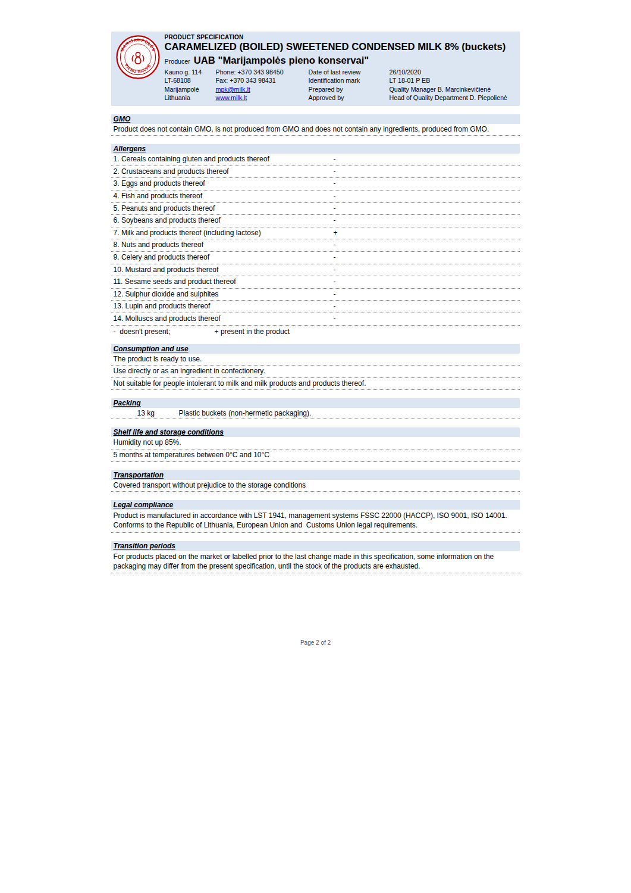MARIJAMPOLĖS PIENO GRUPĖ
PRODUCT SPECIFICATION
CARAMELIZED (BOILED) SWEETENED CONDENSED MILK 8% (buckets)
Producer UAB "Marijampolės pieno konservai"
| Kauno g. 114 | Phone: +370 343 98450 | Date of last review | 26/10/2020 |
| LT-68108 | Fax: +370 343 98431 | Identification mark | LT 18-01 P EB |
| Marijampolė | mpk@milk.lt | Prepared by | Quality Manager B. Marcinkevičienė |
| Lithuania | www.milk.lt | Approved by | Head of Quality Department D. Piepolienė |
GMO
Product does not contain GMO, is not produced from GMO and does not contain any ingredients, produced from GMO.
Allergens
1. Cereals containing gluten and products thereof-
2. Crustaceans and products thereof-
3. Eggs and products thereof-
4. Fish and products thereof-
5. Peanuts and products thereof-
6. Soybeans and products thereof-
7. Milk and products thereof (including lactose)+
8. Nuts and products thereof-
9. Celery and products thereof-
10. Mustard and products thereof-
11. Sesame seeds and product thereof-
12. Sulphur dioxide and sulphites-
13. Lupin and products thereof-
14. Molluscs and products thereof-
- doesn't present; + present in the product
Consumption and use
The product is ready to use.
Use directly or as an ingredient in confectionery.
Not suitable for people intolerant to milk and milk products and products thereof.
Packing
13 kg Plastic buckets (non-hermetic packaging).
Shelf life and storage conditions
Humidity not up 85%.
5 months at temperatures between 0°C and 10°C
Transportation
Covered transport without prejudice to the storage conditions
Legal compliance
Product is manufactured in accordance with LST 1941, management systems FSSC 22000 (HACCP), ISO 9001, ISO 14001. Conforms to the Republic of Lithuania, European Union and Customs Union legal requirements.
Transition periods
For products placed on the market or labelled prior to the last change made in this specification, some information on the packaging may differ from the present specification, until the stock of the products are exhausted.
Page 2 of 2